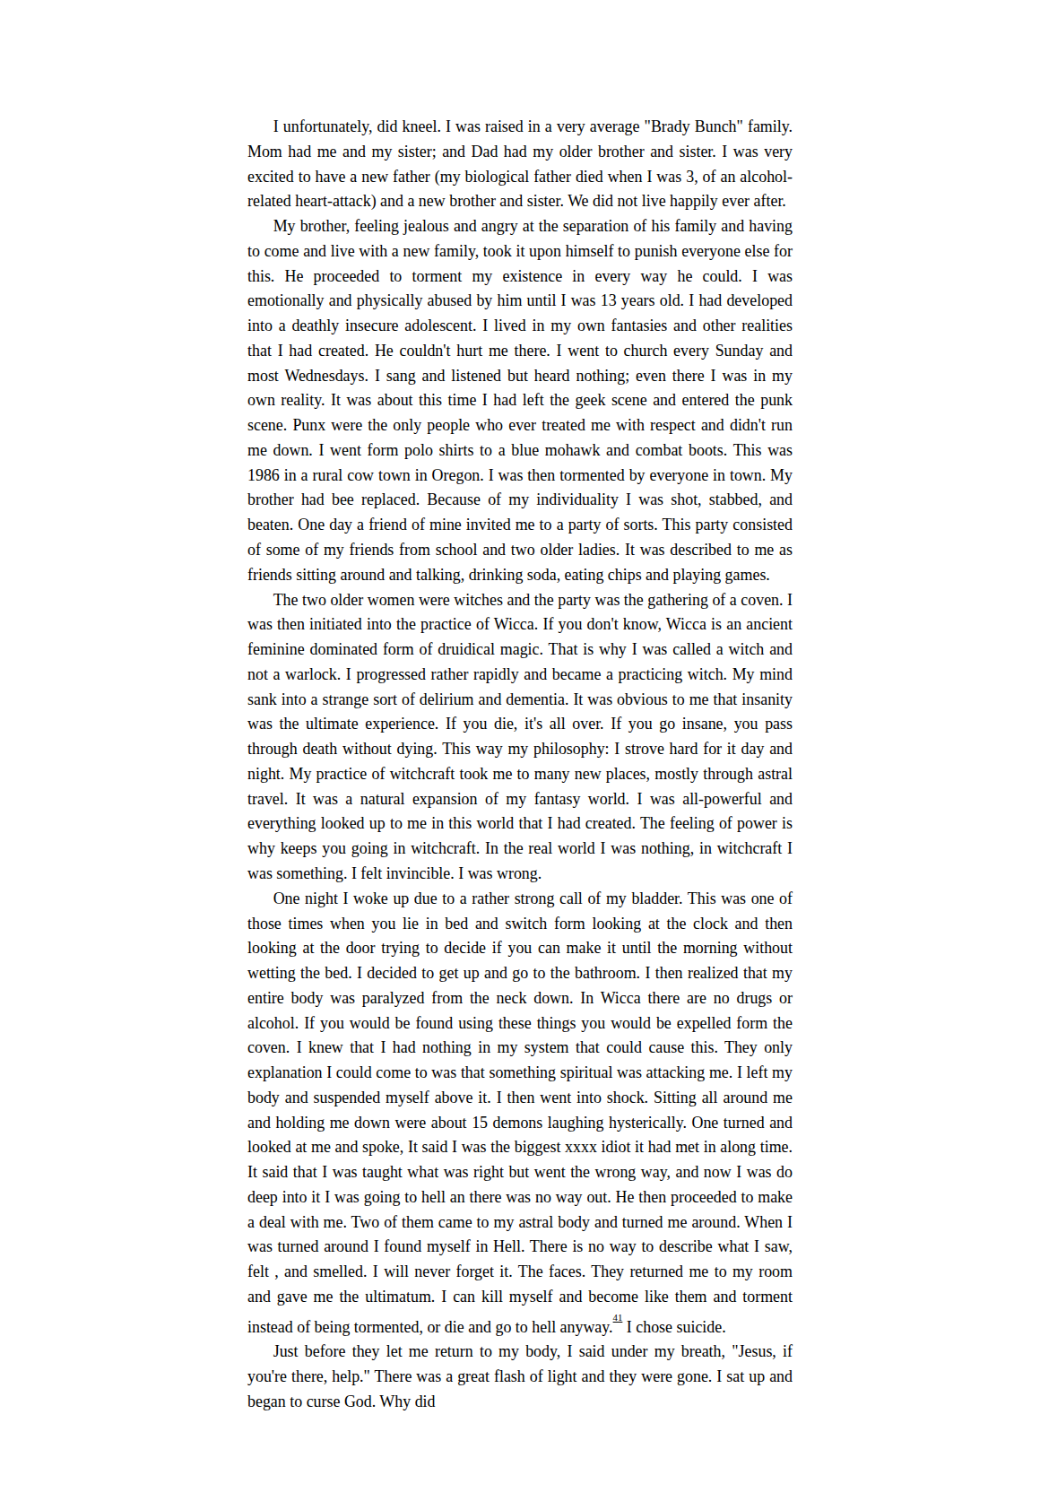I unfortunately, did kneel. I was raised in a very average "Brady Bunch" family. Mom had me and my sister; and Dad had my older brother and sister. I was very excited to have a new father (my biological father died when I was 3, of an alcohol-related heart-attack) and a new brother and sister. We did not live happily ever after.
My brother, feeling jealous and angry at the separation of his family and having to come and live with a new family, took it upon himself to punish everyone else for this. He proceeded to torment my existence in every way he could. I was emotionally and physically abused by him until I was 13 years old. I had developed into a deathly insecure adolescent. I lived in my own fantasies and other realities that I had created. He couldn't hurt me there. I went to church every Sunday and most Wednesdays. I sang and listened but heard nothing; even there I was in my own reality. It was about this time I had left the geek scene and entered the punk scene. Punx were the only people who ever treated me with respect and didn't run me down. I went form polo shirts to a blue mohawk and combat boots. This was 1986 in a rural cow town in Oregon. I was then tormented by everyone in town. My brother had bee replaced. Because of my individuality I was shot, stabbed, and beaten. One day a friend of mine invited me to a party of sorts. This party consisted of some of my friends from school and two older ladies. It was described to me as friends sitting around and talking, drinking soda, eating chips and playing games.
The two older women were witches and the party was the gathering of a coven. I was then initiated into the practice of Wicca. If you don't know, Wicca is an ancient feminine dominated form of druidical magic. That is why I was called a witch and not a warlock. I progressed rather rapidly and became a practicing witch. My mind sank into a strange sort of delirium and dementia. It was obvious to me that insanity was the ultimate experience. If you die, it's all over. If you go insane, you pass through death without dying. This way my philosophy: I strove hard for it day and night. My practice of witchcraft took me to many new places, mostly through astral travel. It was a natural expansion of my fantasy world. I was all-powerful and everything looked up to me in this world that I had created. The feeling of power is why keeps you going in witchcraft. In the real world I was nothing, in witchcraft I was something. I felt invincible. I was wrong.
One night I woke up due to a rather strong call of my bladder. This was one of those times when you lie in bed and switch form looking at the clock and then looking at the door trying to decide if you can make it until the morning without wetting the bed. I decided to get up and go to the bathroom. I then realized that my entire body was paralyzed from the neck down. In Wicca there are no drugs or alcohol. If you would be found using these things you would be expelled form the coven. I knew that I had nothing in my system that could cause this. They only explanation I could come to was that something spiritual was attacking me. I left my body and suspended myself above it. I then went into shock. Sitting all around me and holding me down were about 15 demons laughing hysterically. One turned and looked at me and spoke, It said I was the biggest xxxx idiot it had met in along time. It said that I was taught what was right but went the wrong way, and now I was do deep into it I was going to hell an there was no way out. He then proceeded to make a deal with me. Two of them came to my astral body and turned me around. When I was turned around I found myself in Hell. There is no way to describe what I saw, felt , and smelled. I will never forget it. The faces. They returned me to my room and gave me the ultimatum. I can kill myself and become like them and torment instead of being tormented, or die and go to hell anyway.41 I chose suicide.
Just before they let me return to my body, I said under my breath, "Jesus, if you're there, help." There was a great flash of light and they were gone. I sat up and began to curse God. Why did